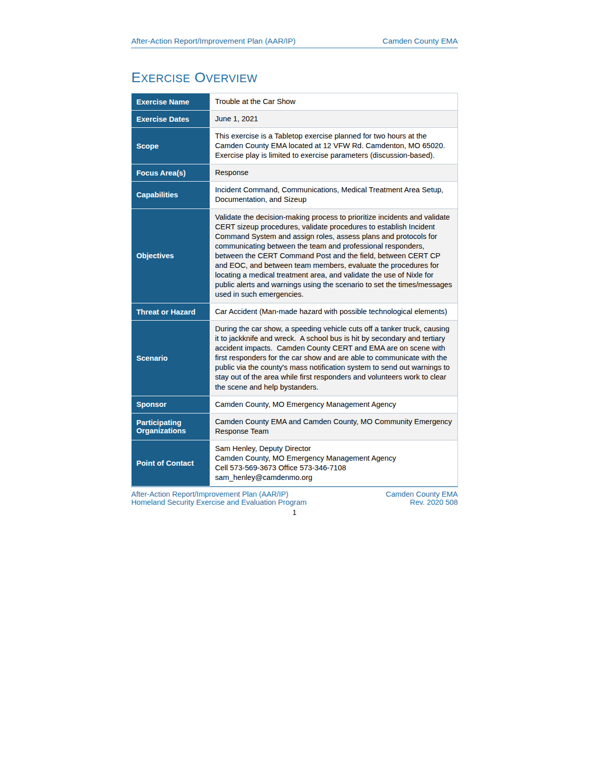After-Action Report/Improvement Plan (AAR/IP)
Camden County EMA
EXERCISE OVERVIEW
| Exercise Name | Trouble at the Car Show |
| Exercise Dates | June 1, 2021 |
| Scope | This exercise is a Tabletop exercise planned for two hours at the Camden County EMA located at 12 VFW Rd. Camdenton, MO 65020. Exercise play is limited to exercise parameters (discussion-based). |
| Focus Area(s) | Response |
| Capabilities | Incident Command, Communications, Medical Treatment Area Setup, Documentation, and Sizeup |
| Objectives | Validate the decision-making process to prioritize incidents and validate CERT sizeup procedures, validate procedures to establish Incident Command System and assign roles, assess plans and protocols for communicating between the team and professional responders, between the CERT Command Post and the field, between CERT CP and EOC, and between team members, evaluate the procedures for locating a medical treatment area, and validate the use of Nixle for public alerts and warnings using the scenario to set the times/messages used in such emergencies. |
| Threat or Hazard | Car Accident (Man-made hazard with possible technological elements) |
| Scenario | During the car show, a speeding vehicle cuts off a tanker truck, causing it to jackknife and wreck. A school bus is hit by secondary and tertiary accident impacts. Camden County CERT and EMA are on scene with first responders for the car show and are able to communicate with the public via the county's mass notification system to send out warnings to stay out of the area while first responders and volunteers work to clear the scene and help bystanders. |
| Sponsor | Camden County, MO Emergency Management Agency |
| Participating Organizations | Camden County EMA and Camden County, MO Community Emergency Response Team |
| Point of Contact | Sam Henley, Deputy Director Camden County, MO Emergency Management Agency Cell 573-569-3673 Office 573-346-7108 sam_henley@camdenmo.org |
After-Action Report/Improvement Plan (AAR/IP)
Camden County EMA
Homeland Security Exercise and Evaluation Program
Rev. 2020 508
1